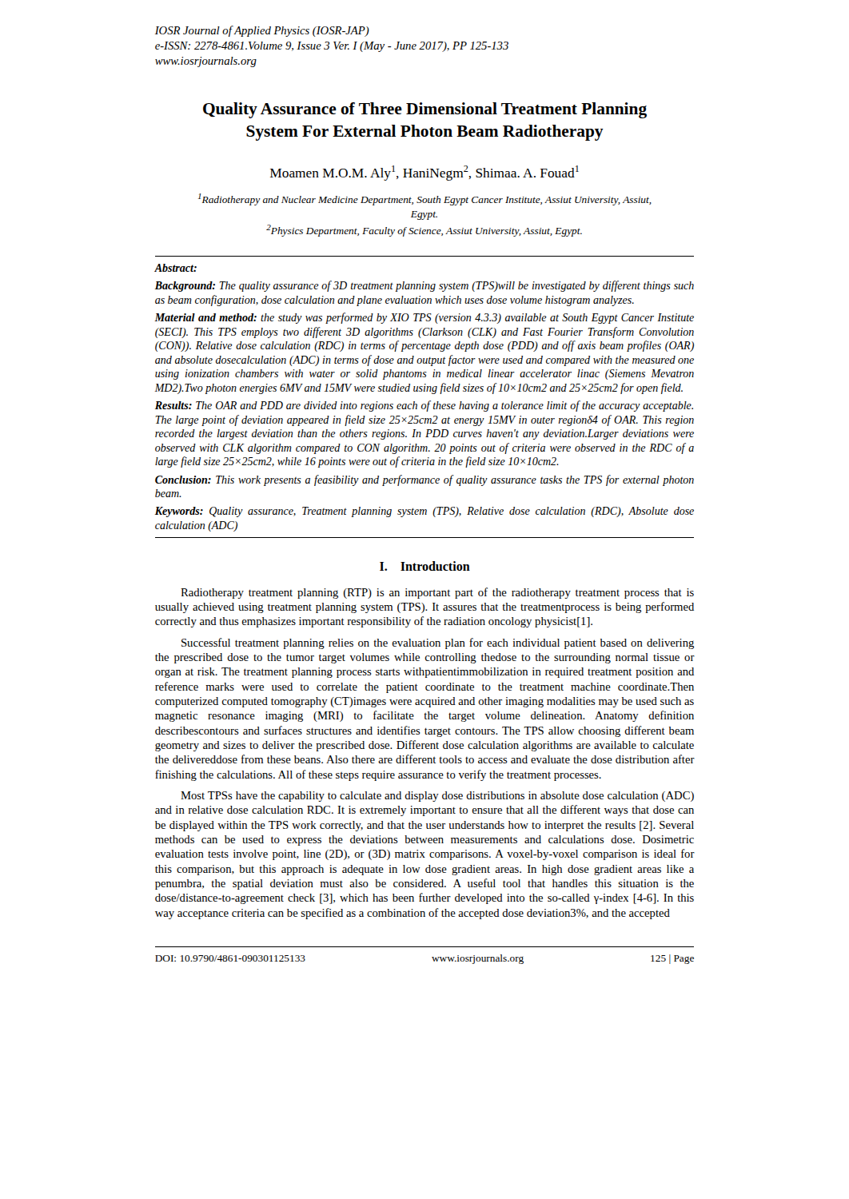IOSR Journal of Applied Physics (IOSR-JAP)
e-ISSN: 2278-4861.Volume 9, Issue 3 Ver. I (May - June 2017), PP 125-133
www.iosrjournals.org
Quality Assurance of Three Dimensional Treatment Planning
System For External Photon Beam Radiotherapy
Moamen M.O.M. Aly1, HaniNegm2, Shimaa. A. Fouad1
1Radiotherapy and Nuclear Medicine Department, South Egypt Cancer Institute, Assiut University, Assiut,
Egypt.
2Physics Department, Faculty of Science, Assiut University, Assiut, Egypt.
Abstract:
Background: The quality assurance of 3D treatment planning system (TPS)will be investigated by different things such as beam configuration, dose calculation and plane evaluation which uses dose volume histogram analyzes.
Material and method: the study was performed by XIO TPS (version 4.3.3) available at South Egypt Cancer Institute (SECI). This TPS employs two different 3D algorithms (Clarkson (CLK) and Fast Fourier Transform Convolution (CON)). Relative dose calculation (RDC) in terms of percentage depth dose (PDD) and off axis beam profiles (OAR) and absolute dosecalculation (ADC) in terms of dose and output factor were used and compared with the measured one using ionization chambers with water or solid phantoms in medical linear accelerator linac (Siemens Mevatron MD2).Two photon energies 6MV and 15MV were studied using field sizes of 10×10cm2 and 25×25cm2 for open field.
Results: The OAR and PDD are divided into regions each of these having a tolerance limit of the accuracy acceptable. The large point of deviation appeared in field size 25×25cm2 at energy 15MV in outer regionδ4 of OAR. This region recorded the largest deviation than the others regions. In PDD curves haven't any deviation.Larger deviations were observed with CLK algorithm compared to CON algorithm. 20 points out of criteria were observed in the RDC of a large field size 25×25cm2, while 16 points were out of criteria in the field size 10×10cm2.
Conclusion: This work presents a feasibility and performance of quality assurance tasks the TPS for external photon beam.
Keywords: Quality assurance, Treatment planning system (TPS), Relative dose calculation (RDC), Absolute dose calculation (ADC)
I. Introduction
Radiotherapy treatment planning (RTP) is an important part of the radiotherapy treatment process that is usually achieved using treatment planning system (TPS). It assures that the treatmentprocess is being performed correctly and thus emphasizes important responsibility of the radiation oncology physicist[1].
Successful treatment planning relies on the evaluation plan for each individual patient based on delivering the prescribed dose to the tumor target volumes while controlling thedose to the surrounding normal tissue or organ at risk. The treatment planning process starts withpatientimmobilization in required treatment position and reference marks were used to correlate the patient coordinate to the treatment machine coordinate.Then computerized computed tomography (CT)images were acquired and other imaging modalities may be used such as magnetic resonance imaging (MRI) to facilitate the target volume delineation. Anatomy definition describescontours and surfaces structures and identifies target contours. The TPS allow choosing different beam geometry and sizes to deliver the prescribed dose. Different dose calculation algorithms are available to calculate the delivereddose from these beans. Also there are different tools to access and evaluate the dose distribution after finishing the calculations. All of these steps require assurance to verify the treatment processes.
Most TPSs have the capability to calculate and display dose distributions in absolute dose calculation (ADC) and in relative dose calculation RDC. It is extremely important to ensure that all the different ways that dose can be displayed within the TPS work correctly, and that the user understands how to interpret the results [2]. Several methods can be used to express the deviations between measurements and calculations dose. Dosimetric evaluation tests involve point, line (2D), or (3D) matrix comparisons. A voxel-by-voxel comparison is ideal for this comparison, but this approach is adequate in low dose gradient areas. In high dose gradient areas like a penumbra, the spatial deviation must also be considered. A useful tool that handles this situation is the dose/distance-to-agreement check [3], which has been further developed into the so-called γ-index [4-6]. In this way acceptance criteria can be specified as a combination of the accepted dose deviation3%, and the accepted
DOI: 10.9790/4861-090301125133 www.iosrjournals.org 125 | Page